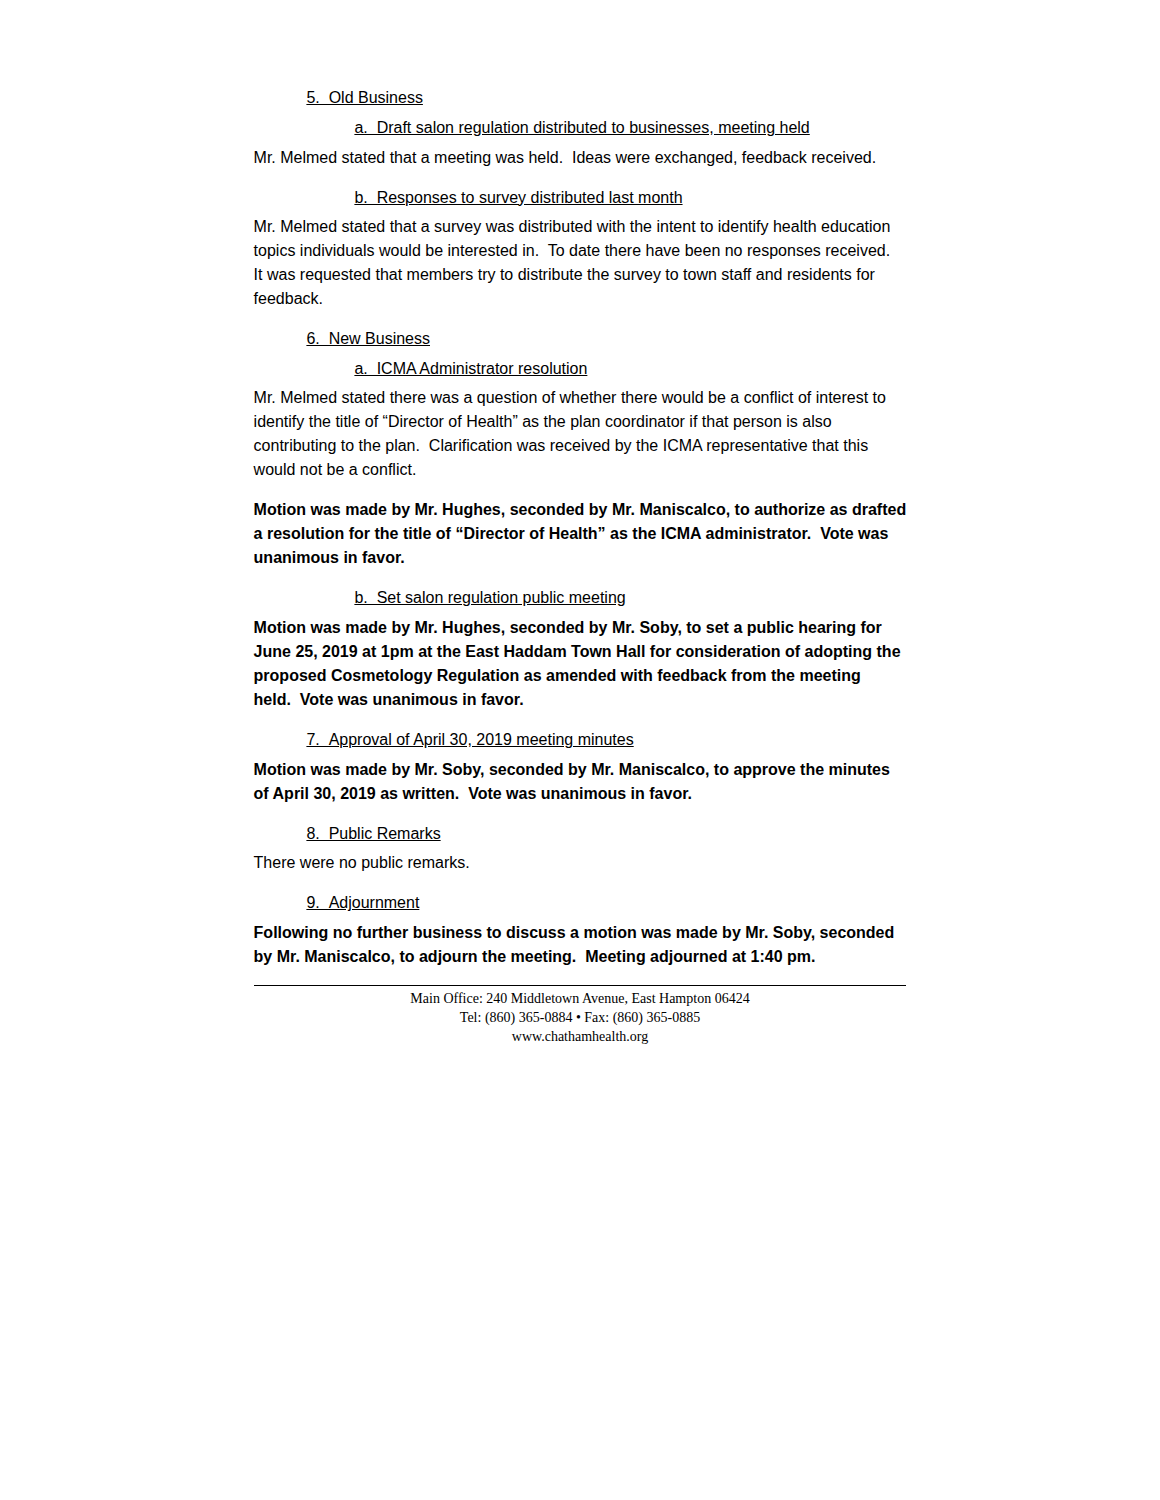5. Old Business
a. Draft salon regulation distributed to businesses, meeting held
Mr. Melmed stated that a meeting was held. Ideas were exchanged, feedback received.
b. Responses to survey distributed last month
Mr. Melmed stated that a survey was distributed with the intent to identify health education topics individuals would be interested in. To date there have been no responses received. It was requested that members try to distribute the survey to town staff and residents for feedback.
6. New Business
a. ICMA Administrator resolution
Mr. Melmed stated there was a question of whether there would be a conflict of interest to identify the title of “Director of Health” as the plan coordinator if that person is also contributing to the plan. Clarification was received by the ICMA representative that this would not be a conflict.
Motion was made by Mr. Hughes, seconded by Mr. Maniscalco, to authorize as drafted a resolution for the title of “Director of Health” as the ICMA administrator. Vote was unanimous in favor.
b. Set salon regulation public meeting
Motion was made by Mr. Hughes, seconded by Mr. Soby, to set a public hearing for June 25, 2019 at 1pm at the East Haddam Town Hall for consideration of adopting the proposed Cosmetology Regulation as amended with feedback from the meeting held. Vote was unanimous in favor.
7. Approval of April 30, 2019 meeting minutes
Motion was made by Mr. Soby, seconded by Mr. Maniscalco, to approve the minutes of April 30, 2019 as written. Vote was unanimous in favor.
8. Public Remarks
There were no public remarks.
9. Adjournment
Following no further business to discuss a motion was made by Mr. Soby, seconded by Mr. Maniscalco, to adjourn the meeting. Meeting adjourned at 1:40 pm.
Main Office: 240 Middletown Avenue, East Hampton 06424
Tel: (860) 365-0884 • Fax: (860) 365-0885
www.chathamhealth.org